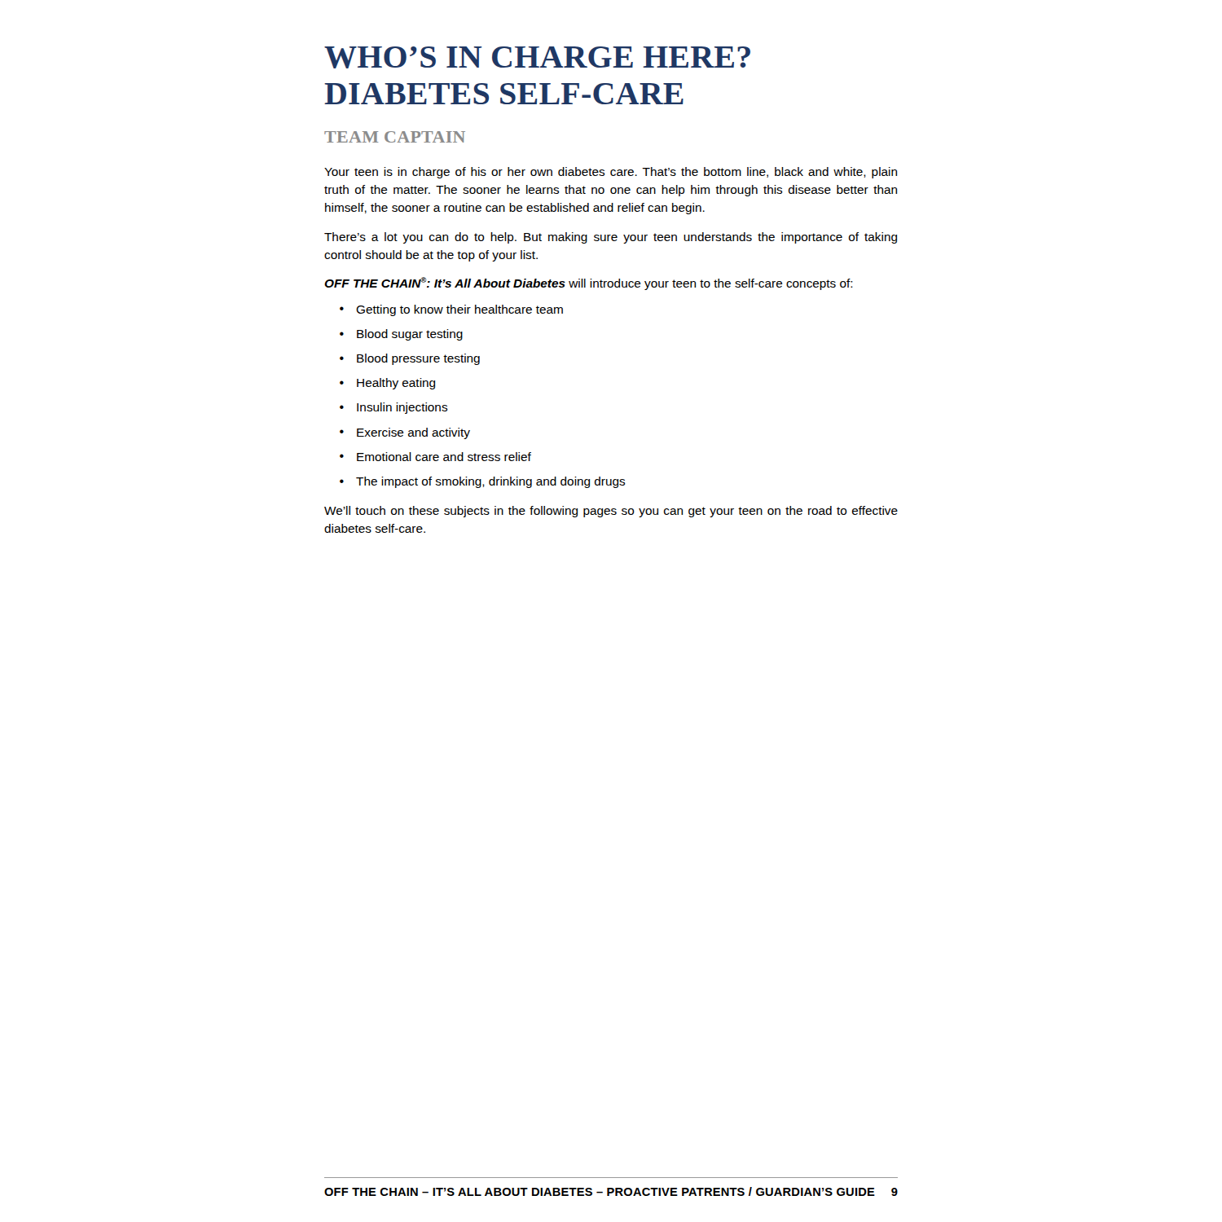WHO’S IN CHARGE HERE?
DIABETES SELF-CARE
TEAM CAPTAIN
Your teen is in charge of his or her own diabetes care. That’s the bottom line, black and white, plain truth of the matter. The sooner he learns that no one can help him through this disease better than himself, the sooner a routine can be established and relief can begin.
There’s a lot you can do to help. But making sure your teen understands the importance of taking control should be at the top of your list.
OFF THE CHAIN®: It’s All About Diabetes will introduce your teen to the self-care concepts of:
Getting to know their healthcare team
Blood sugar testing
Blood pressure testing
Healthy eating
Insulin injections
Exercise and activity
Emotional care and stress relief
The impact of smoking, drinking and doing drugs
We’ll touch on these subjects in the following pages so you can get your teen on the road to effective diabetes self-care.
OFF THE CHAIN – IT’S ALL ABOUT DIABETES – PROACTIVE PATRENTS / GUARDIAN’S GUIDE 9